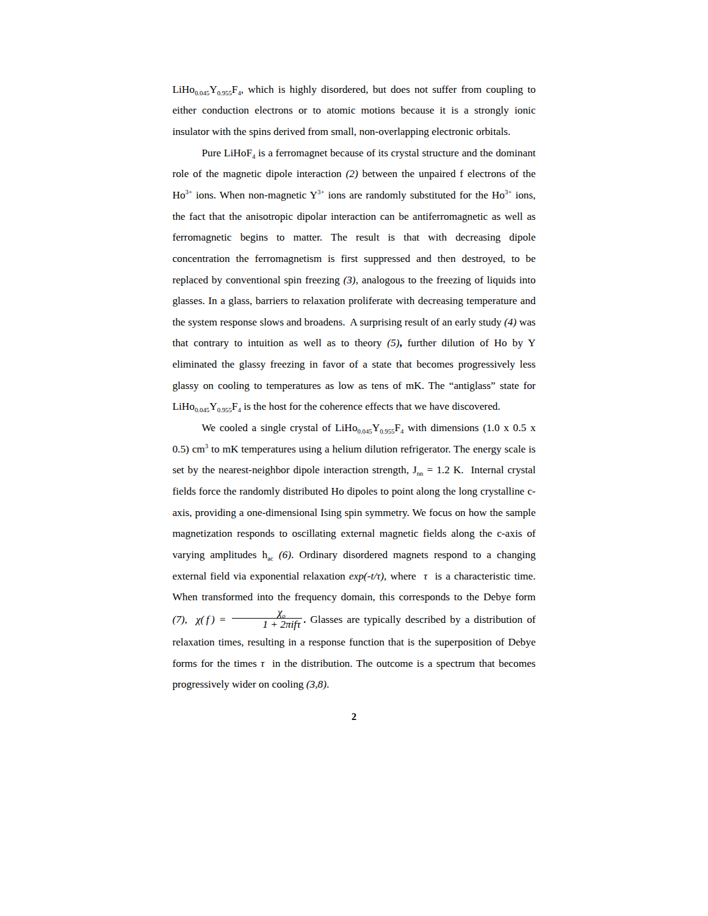LiHo0.045Y0.955F4, which is highly disordered, but does not suffer from coupling to either conduction electrons or to atomic motions because it is a strongly ionic insulator with the spins derived from small, non-overlapping electronic orbitals.
Pure LiHoF4 is a ferromagnet because of its crystal structure and the dominant role of the magnetic dipole interaction (2) between the unpaired f electrons of the Ho3+ ions. When non-magnetic Y3+ ions are randomly substituted for the Ho3+ ions, the fact that the anisotropic dipolar interaction can be antiferromagnetic as well as ferromagnetic begins to matter. The result is that with decreasing dipole concentration the ferromagnetism is first suppressed and then destroyed, to be replaced by conventional spin freezing (3), analogous to the freezing of liquids into glasses. In a glass, barriers to relaxation proliferate with decreasing temperature and the system response slows and broadens. A surprising result of an early study (4) was that contrary to intuition as well as to theory (5), further dilution of Ho by Y eliminated the glassy freezing in favor of a state that becomes progressively less glassy on cooling to temperatures as low as tens of mK. The “antiglass” state for LiHo0.045Y0.955F4 is the host for the coherence effects that we have discovered.
We cooled a single crystal of LiHo0.045Y0.955F4 with dimensions (1.0 x 0.5 x 0.5) cm3 to mK temperatures using a helium dilution refrigerator. The energy scale is set by the nearest-neighbor dipole interaction strength, Jnn = 1.2 K. Internal crystal fields force the randomly distributed Ho dipoles to point along the long crystalline c-axis, providing a one-dimensional Ising spin symmetry. We focus on how the sample magnetization responds to oscillating external magnetic fields along the c-axis of varying amplitudes hac (6). Ordinary disordered magnets respond to a changing external field via exponential relaxation exp(-t/τ), where τ is a characteristic time. When transformed into the frequency domain, this corresponds to the Debye form (7), χ( f ) = χo 1 + 2πifτ. Glasses are typically described by a distribution of relaxation times, resulting in a response function that is the superposition of Debye forms for the times τ in the distribution. The outcome is a spectrum that becomes progressively wider on cooling (3,8).
2